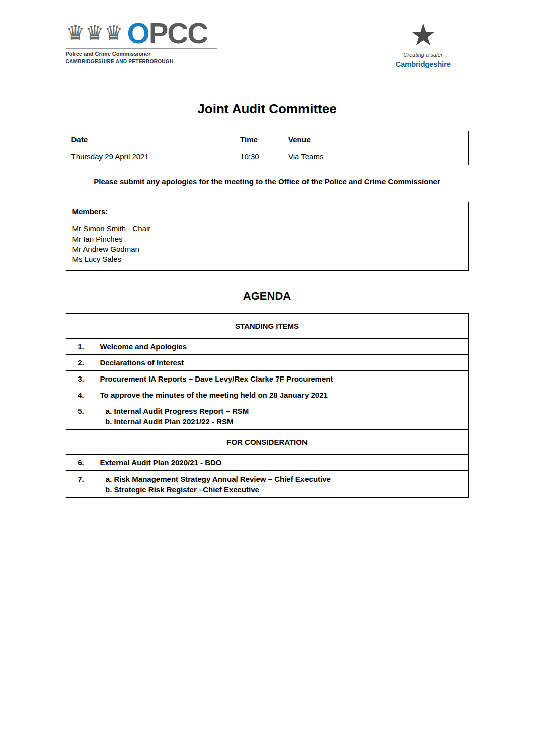♛♛♛
OPCC
Police and Crime Commissioner
CAMBRIDGESHIRE AND PETERBOROUGH
★
Creating a safer
Cambridgeshire
Joint Audit Committee
| Date | Time | Venue |
| --- | --- | --- |
| Thursday 29 April 2021 | 10:30 | Via Teams |
Please submit any apologies for the meeting to the Office of the Police and Crime Commissioner
Members:
Mr Simon Smith - Chair
Mr Ian Pinches
Mr Andrew Godman
Ms Lucy Sales
AGENDA
| STANDING ITEMS |
| 1. | Welcome and Apologies |
| 2. | Declarations of Interest |
| 3. | Procurement IA Reports – Dave Levy/Rex Clarke 7F Procurement |
| 4. | To approve the minutes of the meeting held on 28 January 2021 |
| 5. | Internal Audit Progress Report – RSM Internal Audit Plan 2021/22 - RSM |
| FOR CONSIDERATION |
| 6. | External Audit Plan 2020/21 - BDO |
| 7. | Risk Management Strategy Annual Review – Chief Executive Strategic Risk Register –Chief Executive |